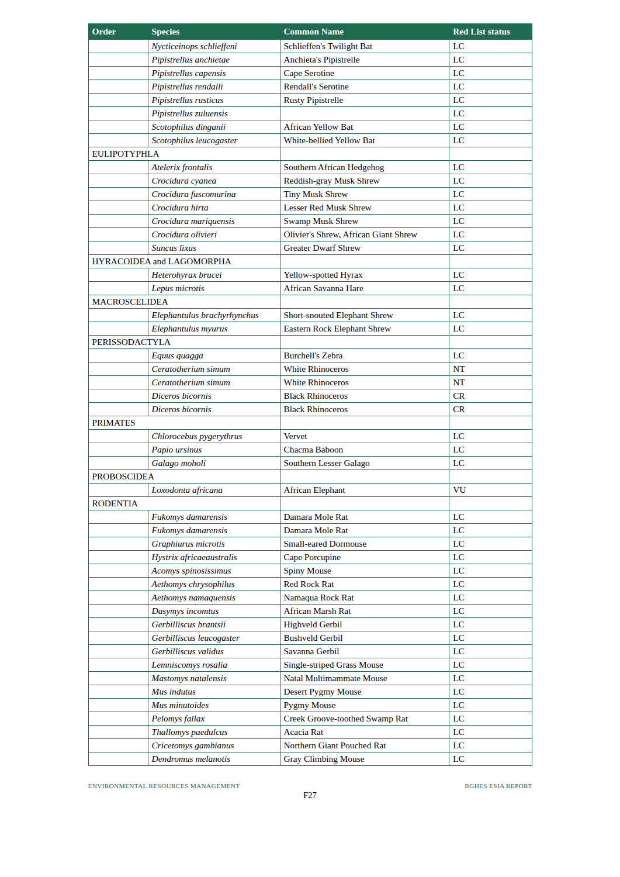| Order | Species | Common Name | Red List status |
| --- | --- | --- | --- |
| | Nycticeinops schlieffeni | Schlieffen's Twilight Bat | LC |
| | Pipistrellus anchietae | Anchieta's Pipistrelle | LC |
| | Pipistrellus capensis | Cape Serotine | LC |
| | Pipistrellus rendalli | Rendall's Serotine | LC |
| | Pipistrellus rusticus | Rusty Pipistrelle | LC |
| | Pipistrellus zuluensis | | LC |
| | Scotophilus dinganii | African Yellow Bat | LC |
| | Scotophilus leucogaster | White-bellied Yellow Bat | LC |
| EULIPOTYPHLA | | |
| | Atelerix frontalis | Southern African Hedgehog | LC |
| | Crocidura cyanea | Reddish-gray Musk Shrew | LC |
| | Crocidura fuscomurina | Tiny Musk Shrew | LC |
| | Crocidura hirta | Lesser Red Musk Shrew | LC |
| | Crocidura mariquensis | Swamp Musk Shrew | LC |
| | Crocidura olivieri | Olivier's Shrew, African Giant Shrew | LC |
| | Suncus lixus | Greater Dwarf Shrew | LC |
| HYRACOIDEA and LAGOMORPHA | | |
| | Heterohyrax brucei | Yellow-spotted Hyrax | LC |
| | Lepus microtis | African Savanna Hare | LC |
| MACROSCELIDEA | | |
| | Elephantulus brachyrhynchus | Short-snouted Elephant Shrew | LC |
| | Elephantulus myurus | Eastern Rock Elephant Shrew | LC |
| PERISSODACTYLA | | |
| | Equus quagga | Burchell's Zebra | LC |
| | Ceratotherium simum | White Rhinoceros | NT |
| | Ceratotherium simum | White Rhinoceros | NT |
| | Diceros bicornis | Black Rhinoceros | CR |
| | Diceros bicornis | Black Rhinoceros | CR |
| PRIMATES | | |
| | Chlorocebus pygerythrus | Vervet | LC |
| | Papio ursinus | Chacma Baboon | LC |
| | Galago moholi | Southern Lesser Galago | LC |
| PROBOSCIDEA | | |
| | Loxodonta africana | African Elephant | VU |
| RODENTIA | | |
| | Fukomys damarensis | Damara Mole Rat | LC |
| | Fukomys damarensis | Damara Mole Rat | LC |
| | Graphiurus microtis | Small-eared Dormouse | LC |
| | Hystrix africaeaustralis | Cape Porcupine | LC |
| | Acomys spinosissimus | Spiny Mouse | LC |
| | Aethomys chrysophilus | Red Rock Rat | LC |
| | Aethomys namaquensis | Namaqua Rock Rat | LC |
| | Dasymys incomtus | African Marsh Rat | LC |
| | Gerbilliscus brantsii | Highveld Gerbil | LC |
| | Gerbilliscus leucogaster | Bushveld Gerbil | LC |
| | Gerbilliscus validus | Savanna Gerbil | LC |
| | Lemniscomys rosalia | Single-striped Grass Mouse | LC |
| | Mastomys natalensis | Natal Multimammate Mouse | LC |
| | Mus indutus | Desert Pygmy Mouse | LC |
| | Mus minutoides | Pygmy Mouse | LC |
| | Pelomys fallax | Creek Groove-toothed Swamp Rat | LC |
| | Thallomys paedulcus | Acacia Rat | LC |
| | Cricetomys gambianus | Northern Giant Pouched Rat | LC |
| | Dendromus melanotis | Gray Climbing Mouse | LC |
Environmental Resources Management
BGHES ESIA Report
F27